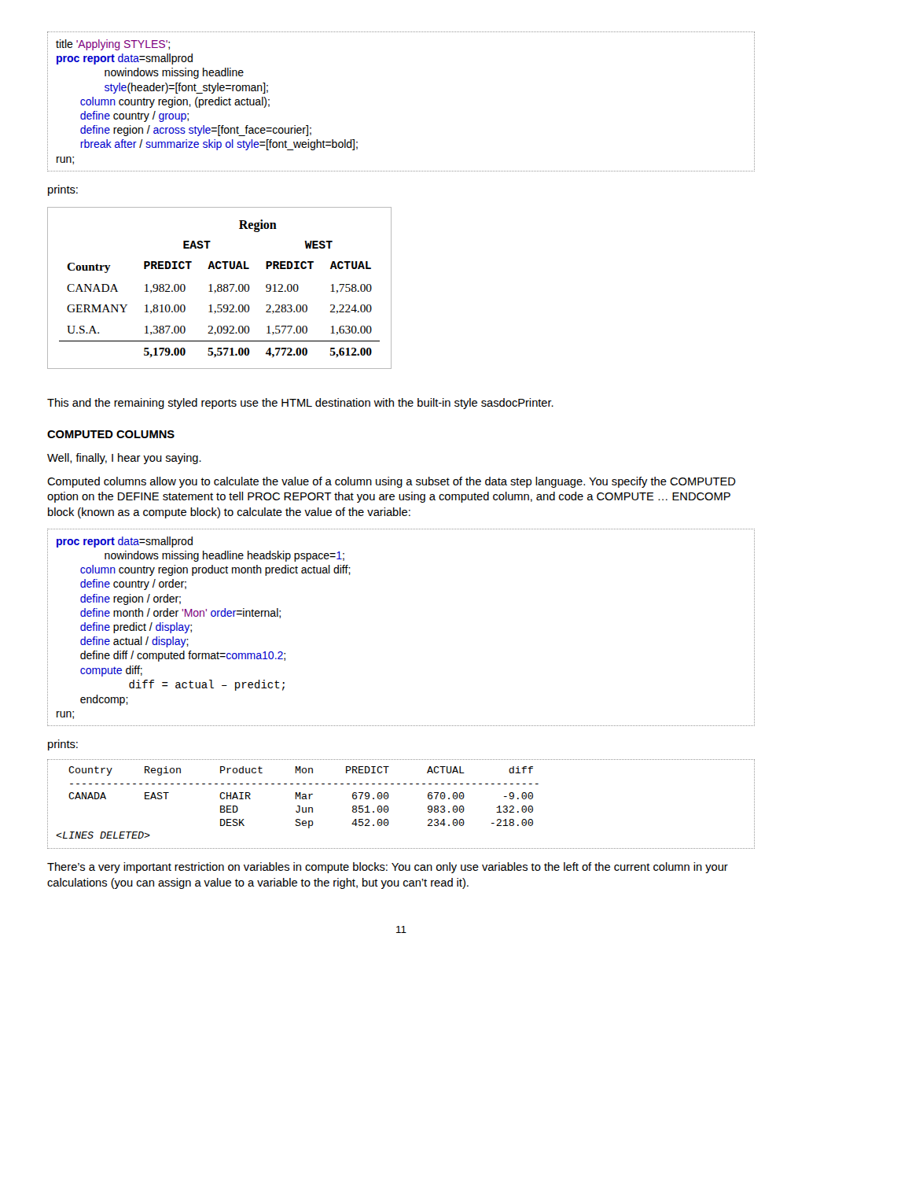title 'Applying STYLES';
proc report data=smallprod
nowindows missing headline
style(header)=[font_style=roman];
column country region, (predict actual);
define country / group;
define region / across style=[font_face=courier];
rbreak after / summarize skip ol style=[font_weight=bold];
run;
prints:
| | Region |
| --- | --- |
| | EAST | WEST |
| Country | PREDICT | ACTUAL | PREDICT | ACTUAL |
| CANADA | 1,982.00 | 1,887.00 | 912.00 | 1,758.00 |
| GERMANY | 1,810.00 | 1,592.00 | 2,283.00 | 2,224.00 |
| U.S.A. | 1,387.00 | 2,092.00 | 1,577.00 | 1,630.00 |
| | 5,179.00 | 5,571.00 | 4,772.00 | 5,612.00 |
This and the remaining styled reports use the HTML destination with the built-in style sasdocPrinter.
COMPUTED COLUMNS
Well, finally, I hear you saying.
Computed columns allow you to calculate the value of a column using a subset of the data step language. You specify the COMPUTED option on the DEFINE statement to tell PROC REPORT that you are using a computed column, and code a COMPUTE … ENDCOMP block (known as a compute block) to calculate the value of the variable:
proc report data=smallprod
nowindows missing headline headskip pspace=1;
column country region product month predict actual diff;
define country / order;
define region / order;
define month / order 'Mon' order=internal;
define predict / display;
define actual / display;
define diff / computed format=comma10.2;
compute diff;
diff = actual – predict;
endcomp;
run;
prints:
  Country     Region      Product     Mon     PREDICT      ACTUAL       diff
  ---------------------------------------------------------------------------
  CANADA      EAST        CHAIR       Mar      679.00      670.00      -9.00
                          BED         Jun      851.00      983.00     132.00
                          DESK        Sep      452.00      234.00    -218.00
<LINES DELETED>
There’s a very important restriction on variables in compute blocks: You can only use variables to the left of the current column in your calculations (you can assign a value to a variable to the right, but you can’t read it).
11